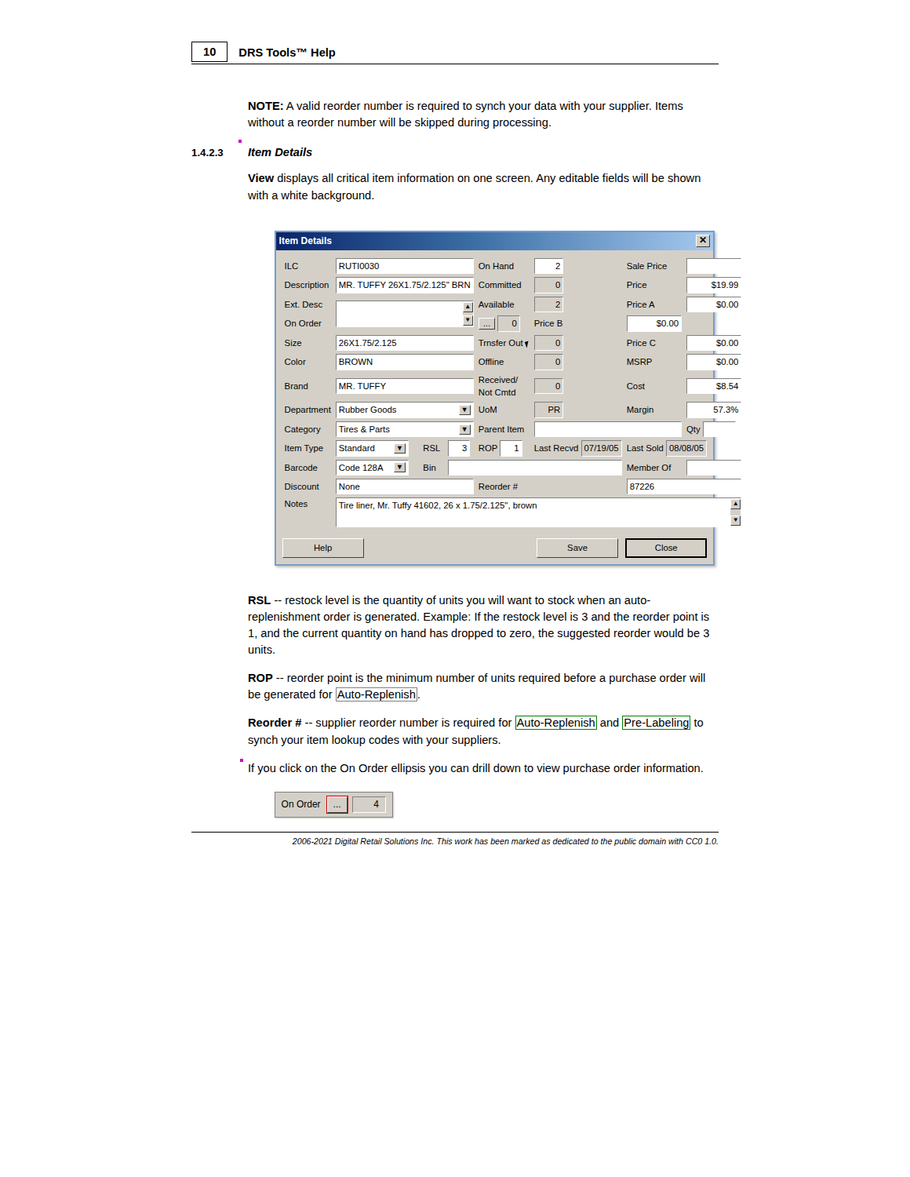10
DRS Tools™ Help
NOTE: A valid reorder number is required to synch your data with your supplier. Items without a reorder number will be skipped during processing.
1.4.2.3 Item Details
View displays all critical item information on one screen. Any editable fields will be shown with a white background.
Item Details ✕
| ILC | RUTI0030 | On Hand | 2 | Sale Price | |
| Description | MR. TUFFY 26X1.75/2.125" BRN | Committed | 0 | Price | $19.99 |
| Ext. Desc | ▲ ▼ | Available | 2 | Price A | $0.00 |
| On Order | ... 0 | Price B | $0.00 |
| Size | 26X1.75/2.125 | Trnsfer Out | 0 | Price C | $0.00 |
| Color | BROWN | Offline | 0 | MSRP | $0.00 |
| Brand | MR. TUFFY | Received/ Not Cmtd | 0 | Cost | $8.54 |
| Department | Rubber Goods ▼ | UoM | PR | Margin | 57.3% |
| Category | Tires & Parts ▼ | Parent Item | | Qty |
| Item Type | Standard ▼ | RSL | 3 | ROP 1 | Last Recvd 07/19/05 | Last Sold 08/08/05 |
| Barcode | Code 128A ▼ | Bin | | Member Of | |
| Discount | None | Reorder # | 87226 |
| Notes | Tire liner, Mr. Tuffy 41602, 26 x 1.75/2.125", brown ▲ ▼ |
Help
Save Close
RSL -- restock level is the quantity of units you will want to stock when an auto-replenishment order is generated. Example: If the restock level is 3 and the reorder point is 1, and the current quantity on hand has dropped to zero, the suggested reorder would be 3 units.
ROP -- reorder point is the minimum number of units required before a purchase order will be generated for Auto-Replenish.
Reorder # -- supplier reorder number is required for Auto-Replenish and Pre-Labeling to synch your item lookup codes with your suppliers.
If you click on the On Order ellipsis you can drill down to view purchase order information.
On Order ... 4
2006-2021 Digital Retail Solutions Inc. This work has been marked as dedicated to the public domain with CC0 1.0.